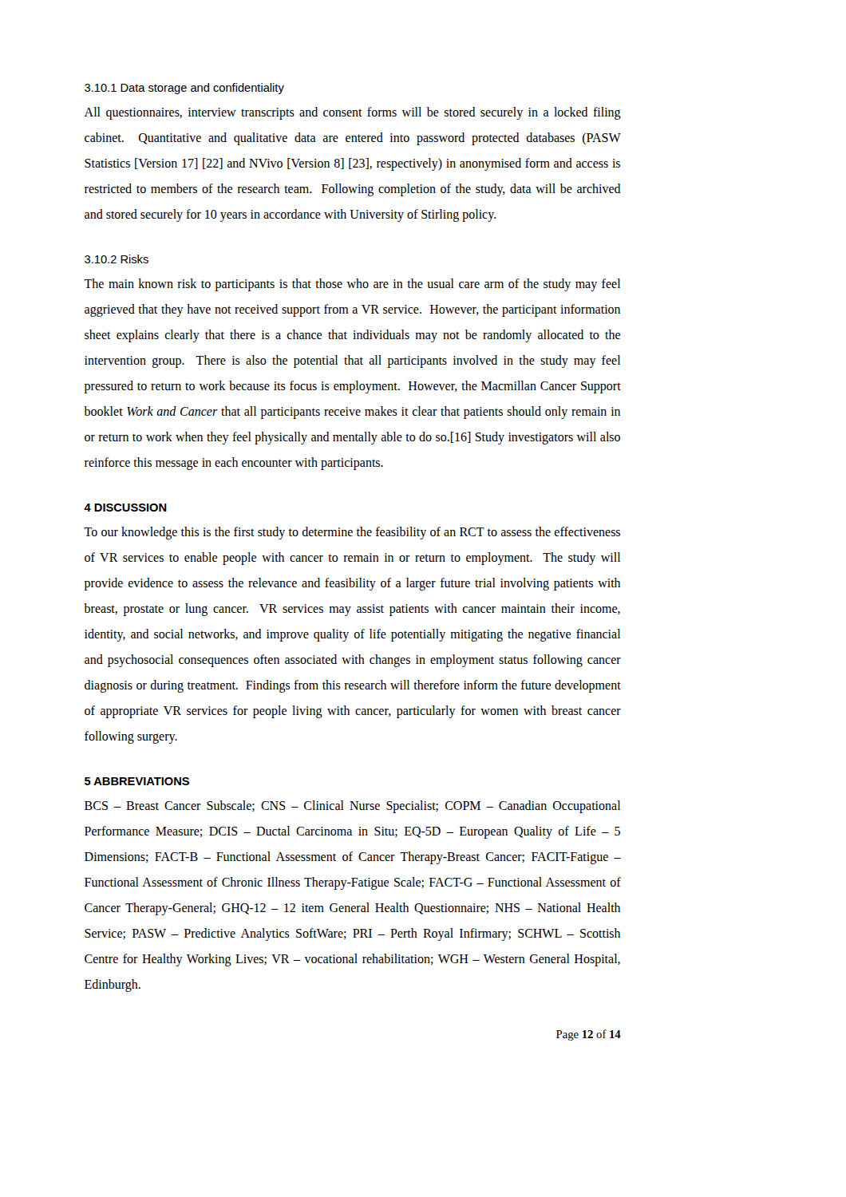3.10.1 Data storage and confidentiality
All questionnaires, interview transcripts and consent forms will be stored securely in a locked filing cabinet. Quantitative and qualitative data are entered into password protected databases (PASW Statistics [Version 17] [22] and NVivo [Version 8] [23], respectively) in anonymised form and access is restricted to members of the research team. Following completion of the study, data will be archived and stored securely for 10 years in accordance with University of Stirling policy.
3.10.2 Risks
The main known risk to participants is that those who are in the usual care arm of the study may feel aggrieved that they have not received support from a VR service. However, the participant information sheet explains clearly that there is a chance that individuals may not be randomly allocated to the intervention group. There is also the potential that all participants involved in the study may feel pressured to return to work because its focus is employment. However, the Macmillan Cancer Support booklet Work and Cancer that all participants receive makes it clear that patients should only remain in or return to work when they feel physically and mentally able to do so.[16] Study investigators will also reinforce this message in each encounter with participants.
4 DISCUSSION
To our knowledge this is the first study to determine the feasibility of an RCT to assess the effectiveness of VR services to enable people with cancer to remain in or return to employment. The study will provide evidence to assess the relevance and feasibility of a larger future trial involving patients with breast, prostate or lung cancer. VR services may assist patients with cancer maintain their income, identity, and social networks, and improve quality of life potentially mitigating the negative financial and psychosocial consequences often associated with changes in employment status following cancer diagnosis or during treatment. Findings from this research will therefore inform the future development of appropriate VR services for people living with cancer, particularly for women with breast cancer following surgery.
5 ABBREVIATIONS
BCS – Breast Cancer Subscale; CNS – Clinical Nurse Specialist; COPM – Canadian Occupational Performance Measure; DCIS – Ductal Carcinoma in Situ; EQ-5D – European Quality of Life – 5 Dimensions; FACT-B – Functional Assessment of Cancer Therapy-Breast Cancer; FACIT-Fatigue – Functional Assessment of Chronic Illness Therapy-Fatigue Scale; FACT-G – Functional Assessment of Cancer Therapy-General; GHQ-12 – 12 item General Health Questionnaire; NHS – National Health Service; PASW – Predictive Analytics SoftWare; PRI – Perth Royal Infirmary; SCHWL – Scottish Centre for Healthy Working Lives; VR – vocational rehabilitation; WGH – Western General Hospital, Edinburgh.
Page 12 of 14